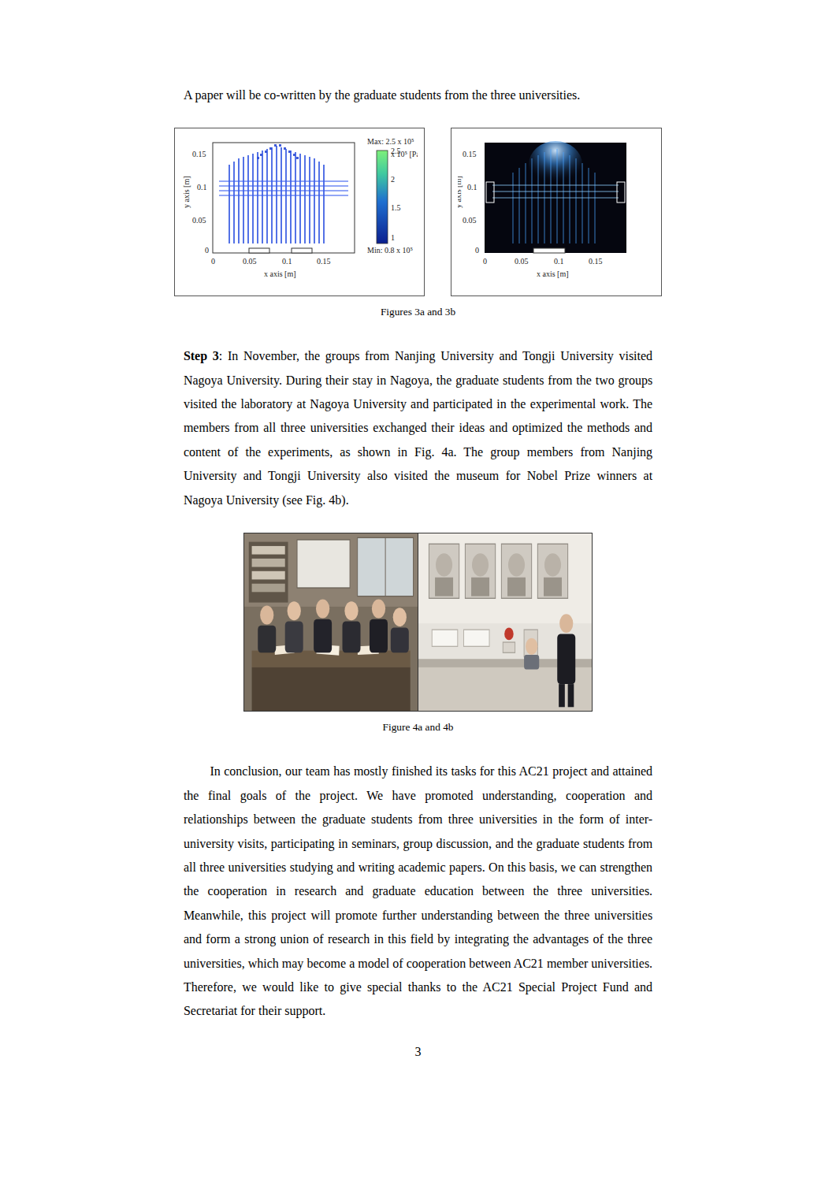A paper will be co-written by the graduate students from the three universities.
0.15 0.1 0.05 0 y axis [m] 0 0.05 0.1 0.15 x axis [m] Max: 2.5 x 10⁵ 2.5 x 10⁵ [Pa] 2 1.5 1 Min: 0.8 x 10⁵
0.15 0.1 0.05 0 y axis [m] 0 0.05 0.1 0.15 x axis [m]
Figures 3a and 3b
Step 3: In November, the groups from Nanjing University and Tongji University visited Nagoya University. During their stay in Nagoya, the graduate students from the two groups visited the laboratory at Nagoya University and participated in the experimental work. The members from all three universities exchanged their ideas and optimized the methods and content of the experiments, as shown in Fig. 4a. The group members from Nanjing University and Tongji University also visited the museum for Nobel Prize winners at Nagoya University (see Fig. 4b).
Figure 4a and 4b
In conclusion, our team has mostly finished its tasks for this AC21 project and attained the final goals of the project. We have promoted understanding, cooperation and relationships between the graduate students from three universities in the form of inter-university visits, participating in seminars, group discussion, and the graduate students from all three universities studying and writing academic papers. On this basis, we can strengthen the cooperation in research and graduate education between the three universities. Meanwhile, this project will promote further understanding between the three universities and form a strong union of research in this field by integrating the advantages of the three universities, which may become a model of cooperation between AC21 member universities. Therefore, we would like to give special thanks to the AC21 Special Project Fund and Secretariat for their support.
3